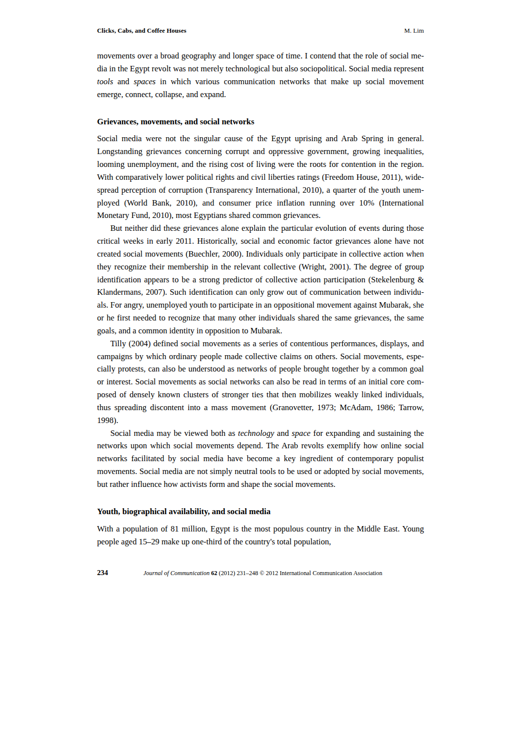Clicks, Cabs, and Coffee Houses M. Lim
movements over a broad geography and longer space of time. I contend that the role of social media in the Egypt revolt was not merely technological but also sociopolitical. Social media represent tools and spaces in which various communication networks that make up social movement emerge, connect, collapse, and expand.
Grievances, movements, and social networks
Social media were not the singular cause of the Egypt uprising and Arab Spring in general. Longstanding grievances concerning corrupt and oppressive government, growing inequalities, looming unemployment, and the rising cost of living were the roots for contention in the region. With comparatively lower political rights and civil liberties ratings (Freedom House, 2011), widespread perception of corruption (Transparency International, 2010), a quarter of the youth unemployed (World Bank, 2010), and consumer price inflation running over 10% (International Monetary Fund, 2010), most Egyptians shared common grievances.
But neither did these grievances alone explain the particular evolution of events during those critical weeks in early 2011. Historically, social and economic factor grievances alone have not created social movements (Buechler, 2000). Individuals only participate in collective action when they recognize their membership in the relevant collective (Wright, 2001). The degree of group identification appears to be a strong predictor of collective action participation (Stekelenburg & Klandermans, 2007). Such identification can only grow out of communication between individuals. For angry, unemployed youth to participate in an oppositional movement against Mubarak, she or he first needed to recognize that many other individuals shared the same grievances, the same goals, and a common identity in opposition to Mubarak.
Tilly (2004) defined social movements as a series of contentious performances, displays, and campaigns by which ordinary people made collective claims on others. Social movements, especially protests, can also be understood as networks of people brought together by a common goal or interest. Social movements as social networks can also be read in terms of an initial core composed of densely known clusters of stronger ties that then mobilizes weakly linked individuals, thus spreading discontent into a mass movement (Granovetter, 1973; McAdam, 1986; Tarrow, 1998).
Social media may be viewed both as technology and space for expanding and sustaining the networks upon which social movements depend. The Arab revolts exemplify how online social networks facilitated by social media have become a key ingredient of contemporary populist movements. Social media are not simply neutral tools to be used or adopted by social movements, but rather influence how activists form and shape the social movements.
Youth, biographical availability, and social media
With a population of 81 million, Egypt is the most populous country in the Middle East. Young people aged 15–29 make up one-third of the country's total population,
234 Journal of Communication 62 (2012) 231–248 © 2012 International Communication Association